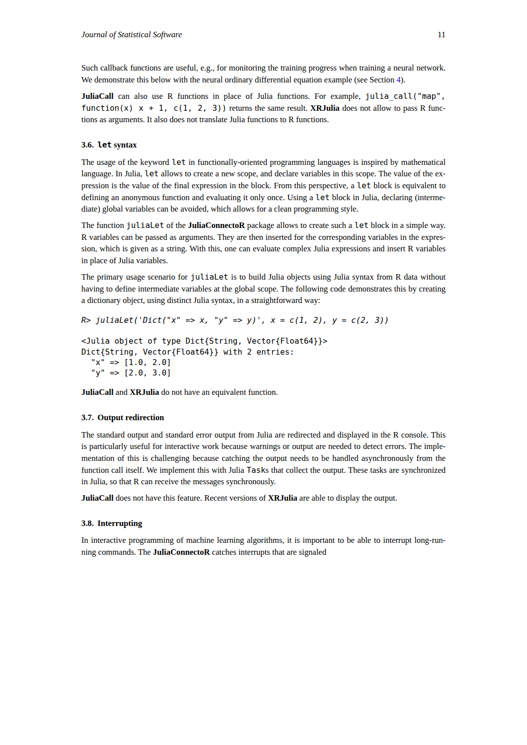Journal of Statistical Software 11
Such callback functions are useful, e.g., for monitoring the training progress when training a neural network. We demonstrate this below with the neural ordinary differential equation example (see Section 4).
JuliaCall can also use R functions in place of Julia functions. For example, julia_call("map", function(x) x + 1, c(1, 2, 3)) returns the same result. XRJulia does not allow to pass R functions as arguments. It also does not translate Julia functions to R functions.
3.6. let syntax
The usage of the keyword let in functionally-oriented programming languages is inspired by mathematical language. In Julia, let allows to create a new scope, and declare variables in this scope. The value of the expression is the value of the final expression in the block. From this perspective, a let block is equivalent to defining an anonymous function and evaluating it only once. Using a let block in Julia, declaring (intermediate) global variables can be avoided, which allows for a clean programming style.
The function juliaLet of the JuliaConnectoR package allows to create such a let block in a simple way. R variables can be passed as arguments. They are then inserted for the corresponding variables in the expression, which is given as a string. With this, one can evaluate complex Julia expressions and insert R variables in place of Julia variables.
The primary usage scenario for juliaLet is to build Julia objects using Julia syntax from R data without having to define intermediate variables at the global scope. The following code demonstrates this by creating a dictionary object, using distinct Julia syntax, in a straightforward way:
R> juliaLet('Dict("x" => x, "y" => y)', x = c(1, 2), y = c(2, 3))

<Julia object of type Dict{String, Vector{Float64}}>
Dict{String, Vector{Float64}} with 2 entries:
  "x" => [1.0, 2.0]
  "y" => [2.0, 3.0]
JuliaCall and XRJulia do not have an equivalent function.
3.7. Output redirection
The standard output and standard error output from Julia are redirected and displayed in the R console. This is particularly useful for interactive work because warnings or output are needed to detect errors. The implementation of this is challenging because catching the output needs to be handled asynchronously from the function call itself. We implement this with Julia Tasks that collect the output. These tasks are synchronized in Julia, so that R can receive the messages synchronously.
JuliaCall does not have this feature. Recent versions of XRJulia are able to display the output.
3.8. Interrupting
In interactive programming of machine learning algorithms, it is important to be able to interrupt long-running commands. The JuliaConnectoR catches interrupts that are signaled